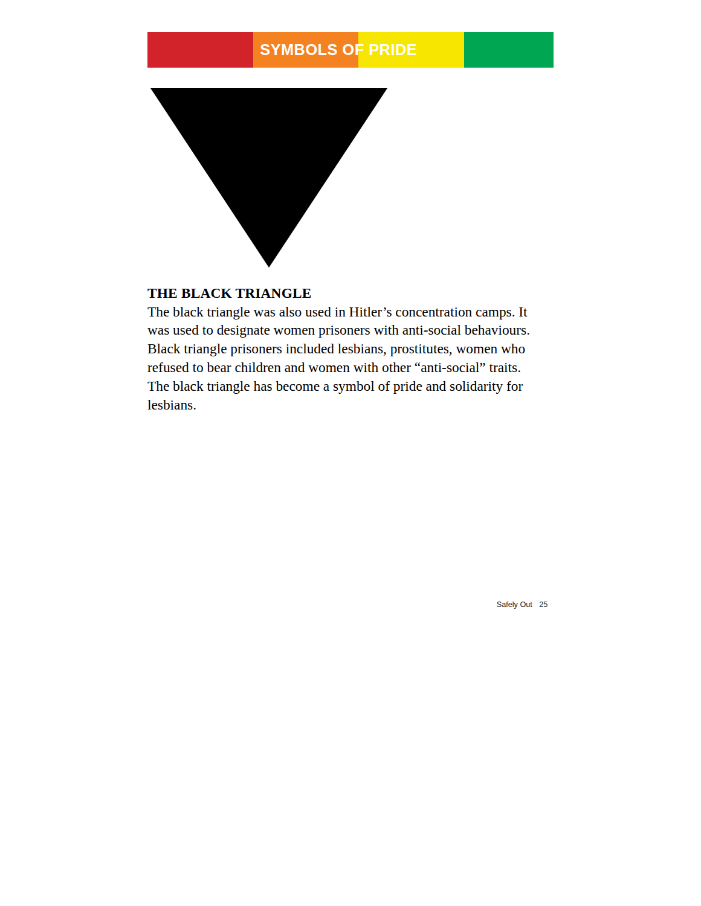SYMBOLS OF PRIDE
THE BLACK TRIANGLE
The black triangle was also used in Hitler’s concentration camps. It was used to designate women prisoners with anti-social behaviours. Black triangle prisoners included lesbians, prostitutes, women who refused to bear children and women with other “anti-social” traits. The black triangle has become a symbol of pride and solidarity for lesbians.
Safely Out 25